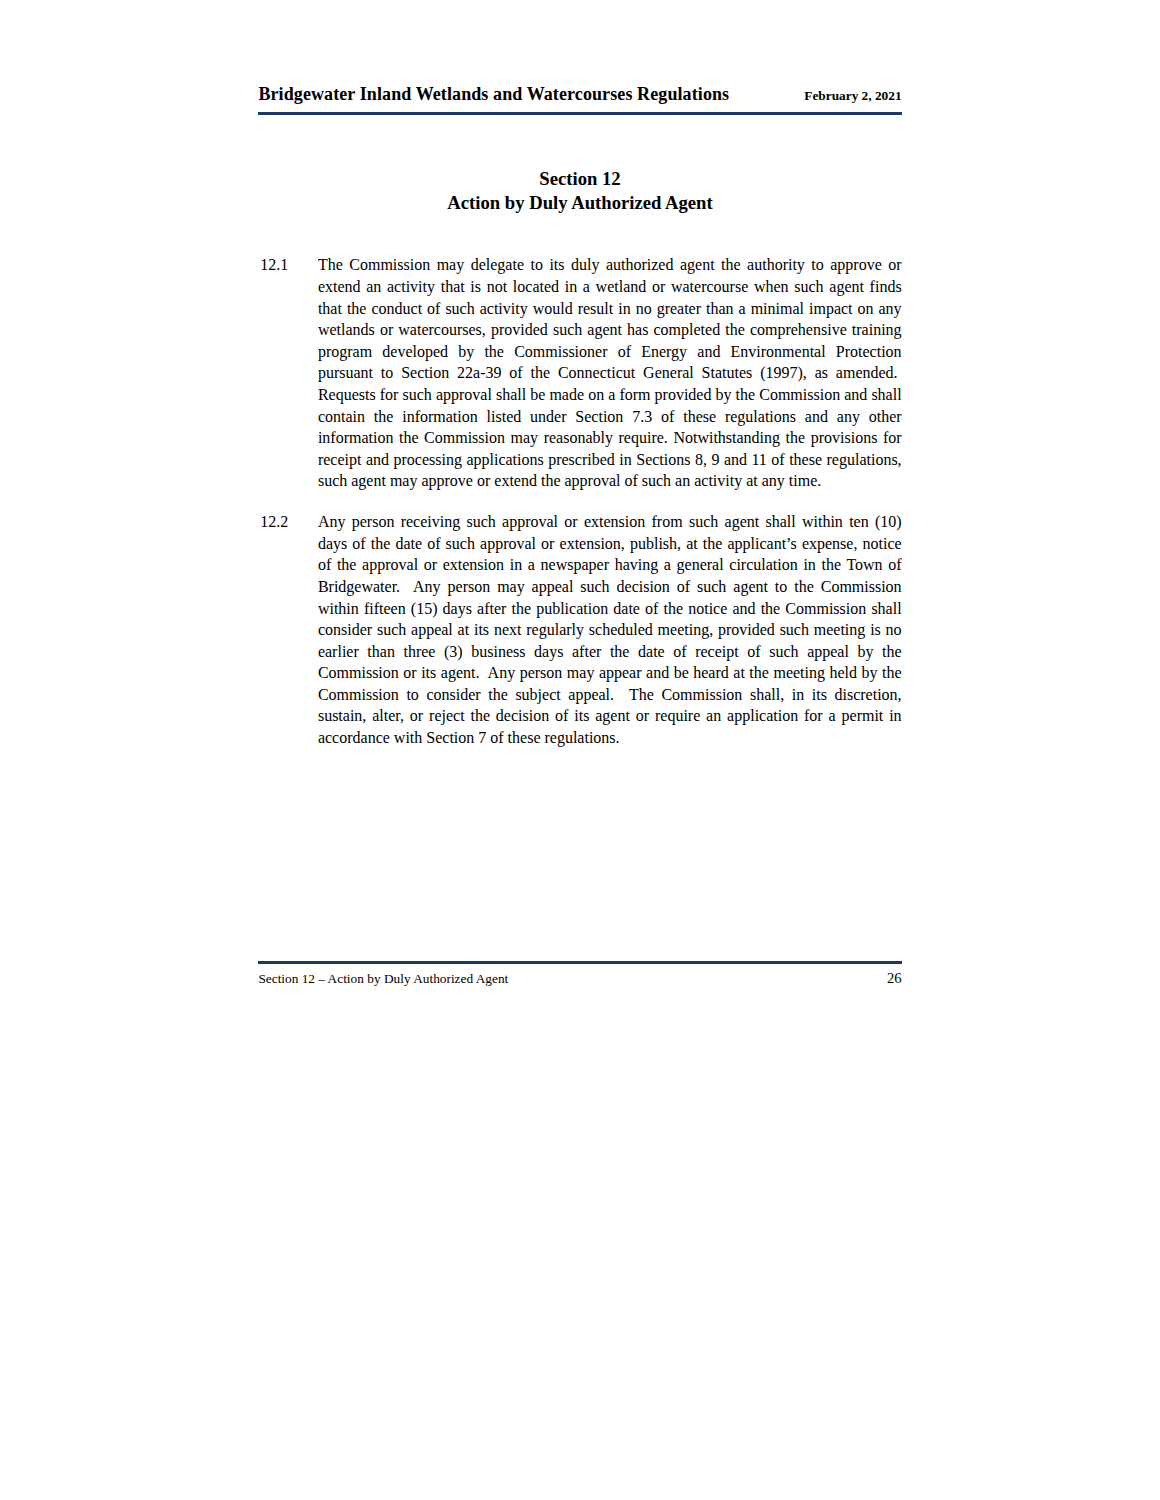Bridgewater Inland Wetlands and Watercourses Regulations
February 2, 2021
Section 12 Action by Duly Authorized Agent
12.1 The Commission may delegate to its duly authorized agent the authority to approve or extend an activity that is not located in a wetland or watercourse when such agent finds that the conduct of such activity would result in no greater than a minimal impact on any wetlands or watercourses, provided such agent has completed the comprehensive training program developed by the Commissioner of Energy and Environmental Protection pursuant to Section 22a-39 of the Connecticut General Statutes (1997), as amended. Requests for such approval shall be made on a form provided by the Commission and shall contain the information listed under Section 7.3 of these regulations and any other information the Commission may reasonably require. Notwithstanding the provisions for receipt and processing applications prescribed in Sections 8, 9 and 11 of these regulations, such agent may approve or extend the approval of such an activity at any time.
12.2 Any person receiving such approval or extension from such agent shall within ten (10) days of the date of such approval or extension, publish, at the applicant’s expense, notice of the approval or extension in a newspaper having a general circulation in the Town of Bridgewater. Any person may appeal such decision of such agent to the Commission within fifteen (15) days after the publication date of the notice and the Commission shall consider such appeal at its next regularly scheduled meeting, provided such meeting is no earlier than three (3) business days after the date of receipt of such appeal by the Commission or its agent. Any person may appear and be heard at the meeting held by the Commission to consider the subject appeal. The Commission shall, in its discretion, sustain, alter, or reject the decision of its agent or require an application for a permit in accordance with Section 7 of these regulations.
Section 12 – Action by Duly Authorized Agent
26